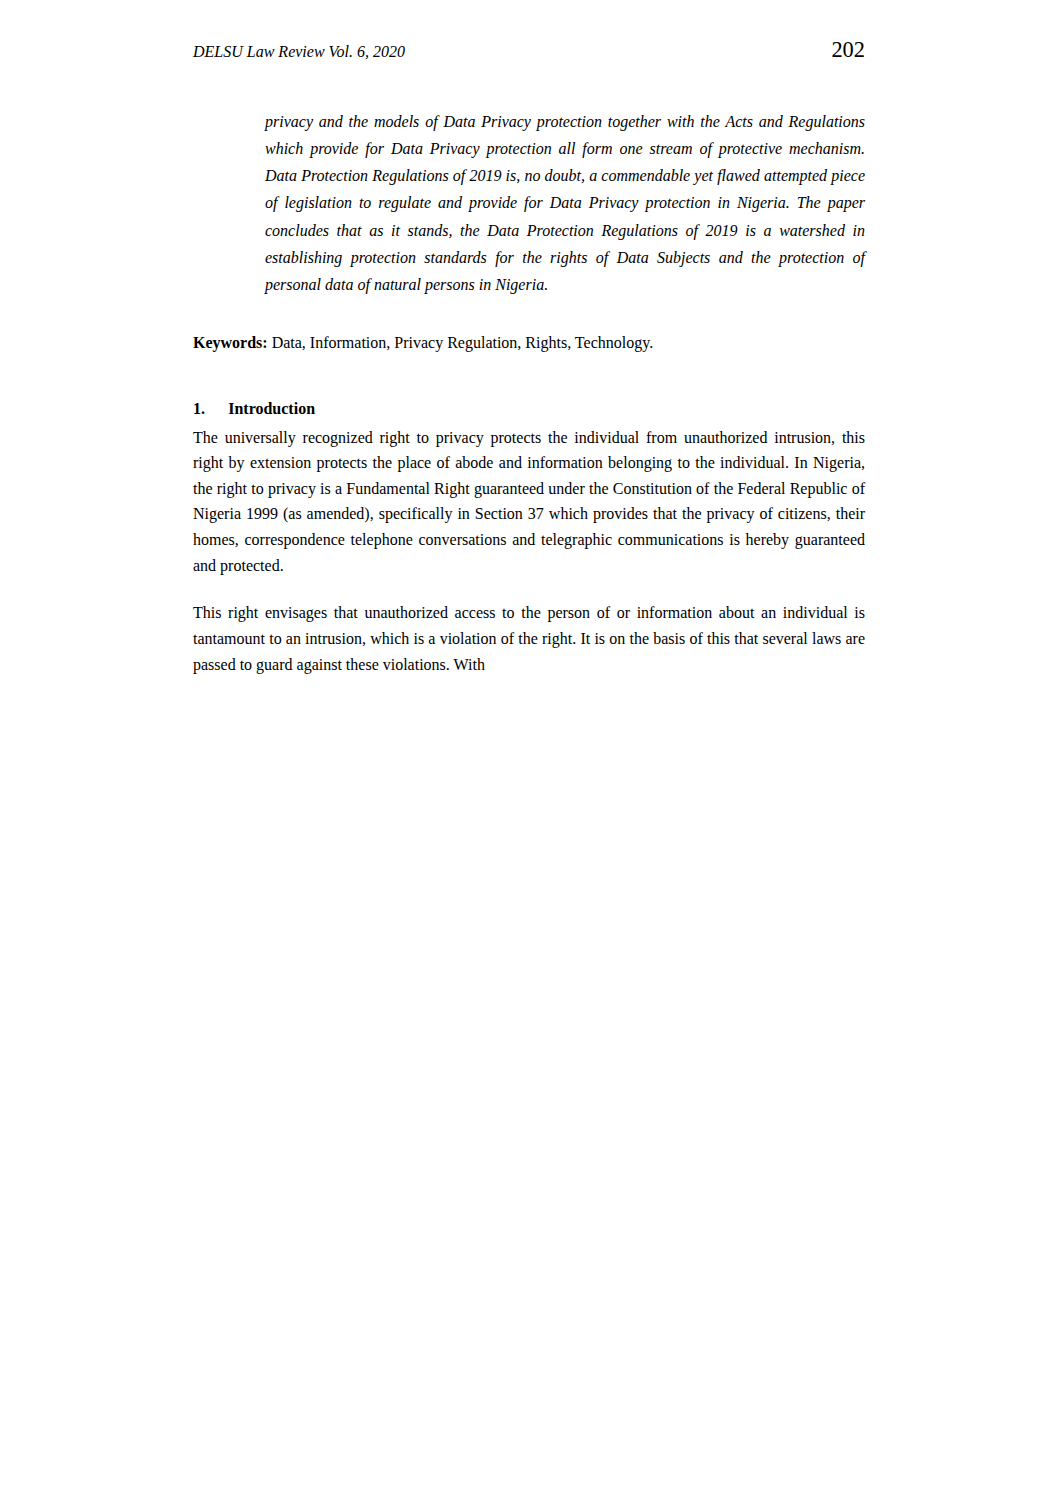DELSU Law Review Vol. 6, 2020 202
privacy and the models of Data Privacy protection together with the Acts and Regulations which provide for Data Privacy protection all form one stream of protective mechanism. Data Protection Regulations of 2019 is, no doubt, a commendable yet flawed attempted piece of legislation to regulate and provide for Data Privacy protection in Nigeria. The paper concludes that as it stands, the Data Protection Regulations of 2019 is a watershed in establishing protection standards for the rights of Data Subjects and the protection of personal data of natural persons in Nigeria.
Keywords: Data, Information, Privacy Regulation, Rights, Technology.
1. Introduction
The universally recognized right to privacy protects the individual from unauthorized intrusion, this right by extension protects the place of abode and information belonging to the individual. In Nigeria, the right to privacy is a Fundamental Right guaranteed under the Constitution of the Federal Republic of Nigeria 1999 (as amended), specifically in Section 37 which provides that the privacy of citizens, their homes, correspondence telephone conversations and telegraphic communications is hereby guaranteed and protected.
This right envisages that unauthorized access to the person of or information about an individual is tantamount to an intrusion, which is a violation of the right. It is on the basis of this that several laws are passed to guard against these violations. With